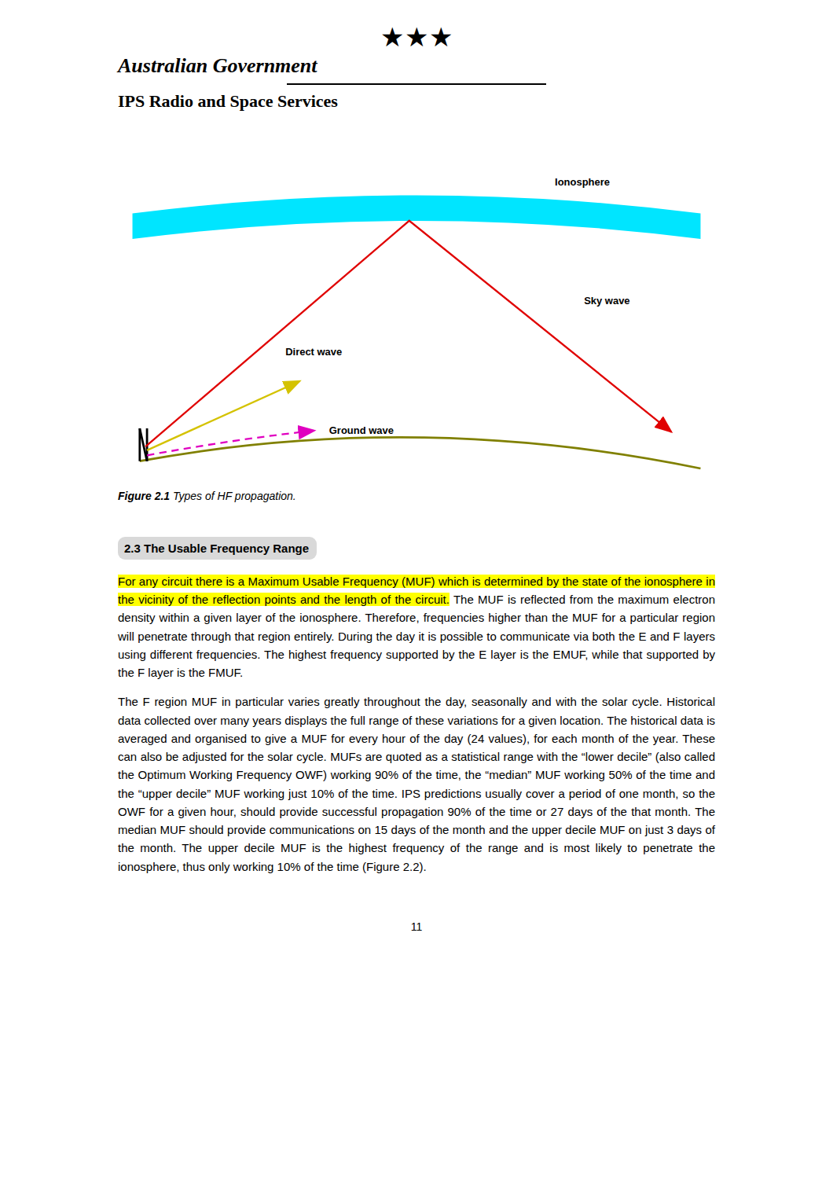★★★
Australian Government
IPS Radio and Space Services
Ionosphere Sky wave Direct wave Ground wave
Figure 2.1 Types of HF propagation.
2.3 The Usable Frequency Range
For any circuit there is a Maximum Usable Frequency (MUF) which is determined by the state of the ionosphere in the vicinity of the reflection points and the length of the circuit. The MUF is reflected from the maximum electron density within a given layer of the ionosphere. Therefore, frequencies higher than the MUF for a particular region will penetrate through that region entirely. During the day it is possible to communicate via both the E and F layers using different frequencies. The highest frequency supported by the E layer is the EMUF, while that supported by the F layer is the FMUF.
The F region MUF in particular varies greatly throughout the day, seasonally and with the solar cycle. Historical data collected over many years displays the full range of these variations for a given location. The historical data is averaged and organised to give a MUF for every hour of the day (24 values), for each month of the year. These can also be adjusted for the solar cycle. MUFs are quoted as a statistical range with the “lower decile” (also called the Optimum Working Frequency OWF) working 90% of the time, the “median” MUF working 50% of the time and the “upper decile” MUF working just 10% of the time. IPS predictions usually cover a period of one month, so the OWF for a given hour, should provide successful propagation 90% of the time or 27 days of the that month. The median MUF should provide communications on 15 days of the month and the upper decile MUF on just 3 days of the month. The upper decile MUF is the highest frequency of the range and is most likely to penetrate the ionosphere, thus only working 10% of the time (Figure 2.2).
11